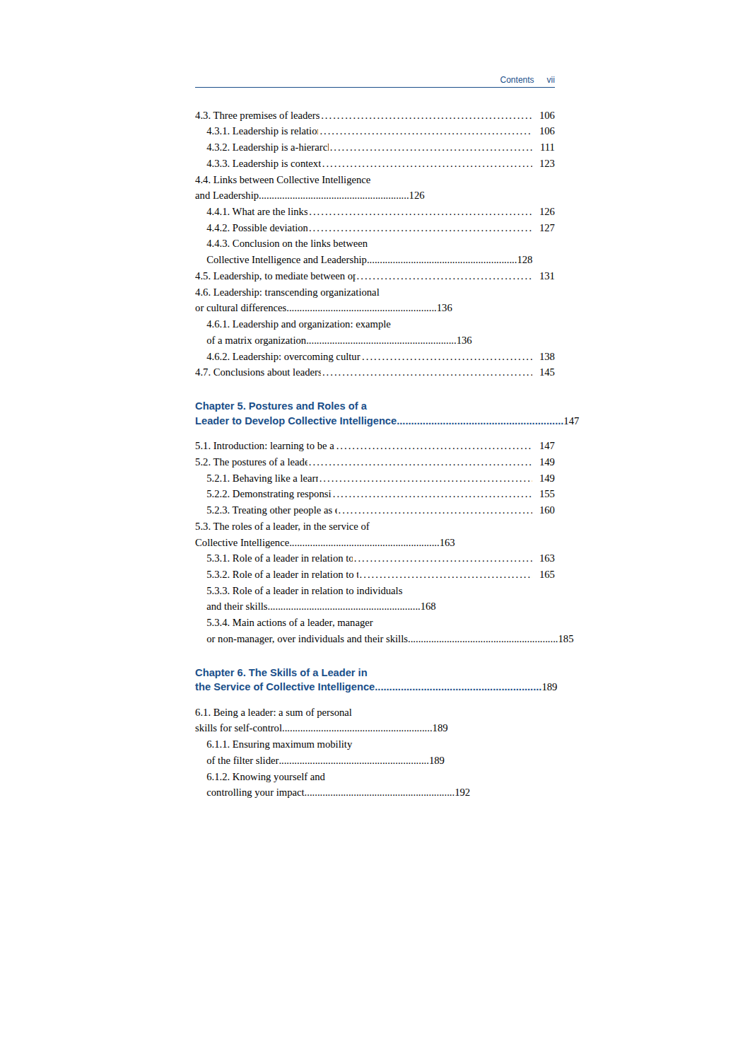Contentsvii
4.3. Three premises of leadership .......................................................... 106
4.3.1. Leadership is relational .......................................................... 106
4.3.2. Leadership is a-hierarchical .......................................................... 111
4.3.3. Leadership is contextual .......................................................... 123
4.4. Links between Collective Intelligence and Leadership .......................................................... 126
4.4.1. What are the links? .......................................................... 126
4.4.2. Possible deviations .......................................................... 127
4.4.3. Conclusion on the links between Collective Intelligence and Leadership .......................................................... 128
4.5. Leadership, to mediate between opposing sides .......................................................... 131
4.6. Leadership: transcending organizational or cultural differences .......................................................... 136
4.6.1. Leadership and organization: example of a matrix organization .......................................................... 136
4.6.2. Leadership: overcoming cultural differences. .......................................................... 138
4.7. Conclusions about leadership .......................................................... 145
Chapter 5. Postures and Roles of a Leader to Develop Collective Intelligence .......................................................... 147
5.1. Introduction: learning to be a leader .......................................................... 147
5.2. The postures of a leader .......................................................... 149
5.2.1. Behaving like a learner .......................................................... 149
5.2.2. Demonstrating responsibility .......................................................... 155
5.2.3. Treating other people as equals. .......................................................... 160
5.3. The roles of a leader, in the service of Collective Intelligence .......................................................... 163
5.3.1. Role of a leader in relation to the Vision .......................................................... 163
5.3.2. Role of a leader in relation to the Structure. .......................................................... 165
5.3.3. Role of a leader in relation to individuals and their skills. .......................................................... 168
5.3.4. Main actions of a leader, manager or non-manager, over individuals and their skills .......................................................... 185
Chapter 6. The Skills of a Leader in the Service of Collective Intelligence .......................................................... 189
6.1. Being a leader: a sum of personal skills for self-control .......................................................... 189
6.1.1. Ensuring maximum mobility of the filter slider .......................................................... 189
6.1.2. Knowing yourself and controlling your impact .......................................................... 192